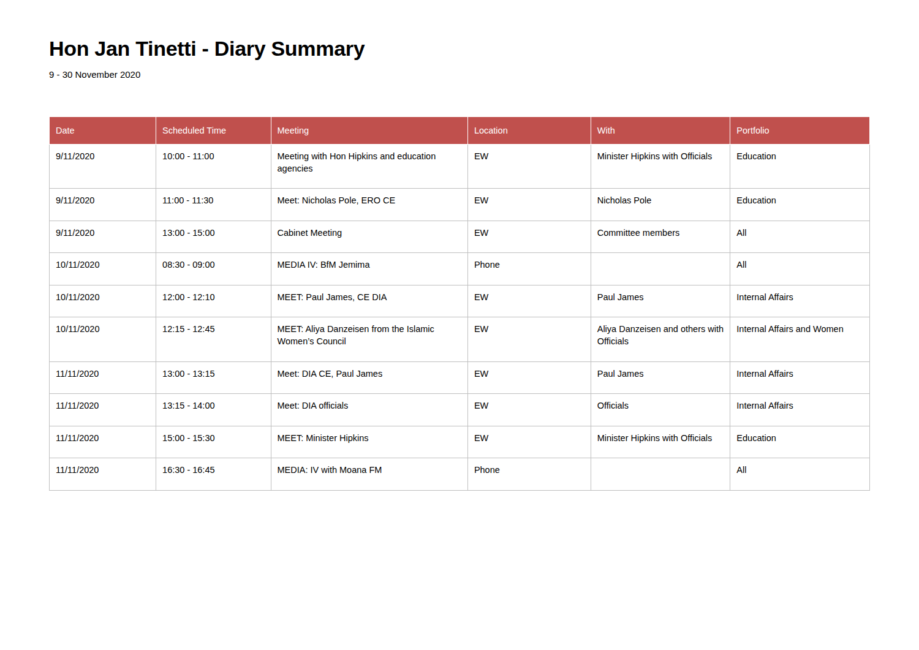Hon Jan Tinetti - Diary Summary
9 - 30 November 2020
| Date | Scheduled Time | Meeting | Location | With | Portfolio |
| --- | --- | --- | --- | --- | --- |
| 9/11/2020 | 10:00 - 11:00 | Meeting with Hon Hipkins and education agencies | EW | Minister Hipkins with Officials | Education |
| 9/11/2020 | 11:00 - 11:30 | Meet: Nicholas Pole, ERO CE | EW | Nicholas Pole | Education |
| 9/11/2020 | 13:00 - 15:00 | Cabinet Meeting | EW | Committee members | All |
| 10/11/2020 | 08:30 - 09:00 | MEDIA IV: BfM Jemima | Phone | | All |
| 10/11/2020 | 12:00 - 12:10 | MEET: Paul James, CE DIA | EW | Paul James | Internal Affairs |
| 10/11/2020 | 12:15 - 12:45 | MEET: Aliya Danzeisen from the Islamic Women’s Council | EW | Aliya Danzeisen and others with Officials | Internal Affairs and Women |
| 11/11/2020 | 13:00 - 13:15 | Meet: DIA CE, Paul James | EW | Paul James | Internal Affairs |
| 11/11/2020 | 13:15 - 14:00 | Meet: DIA officials | EW | Officials | Internal Affairs |
| 11/11/2020 | 15:00 - 15:30 | MEET: Minister Hipkins | EW | Minister Hipkins with Officials | Education |
| 11/11/2020 | 16:30 - 16:45 | MEDIA: IV with Moana FM | Phone | | All |